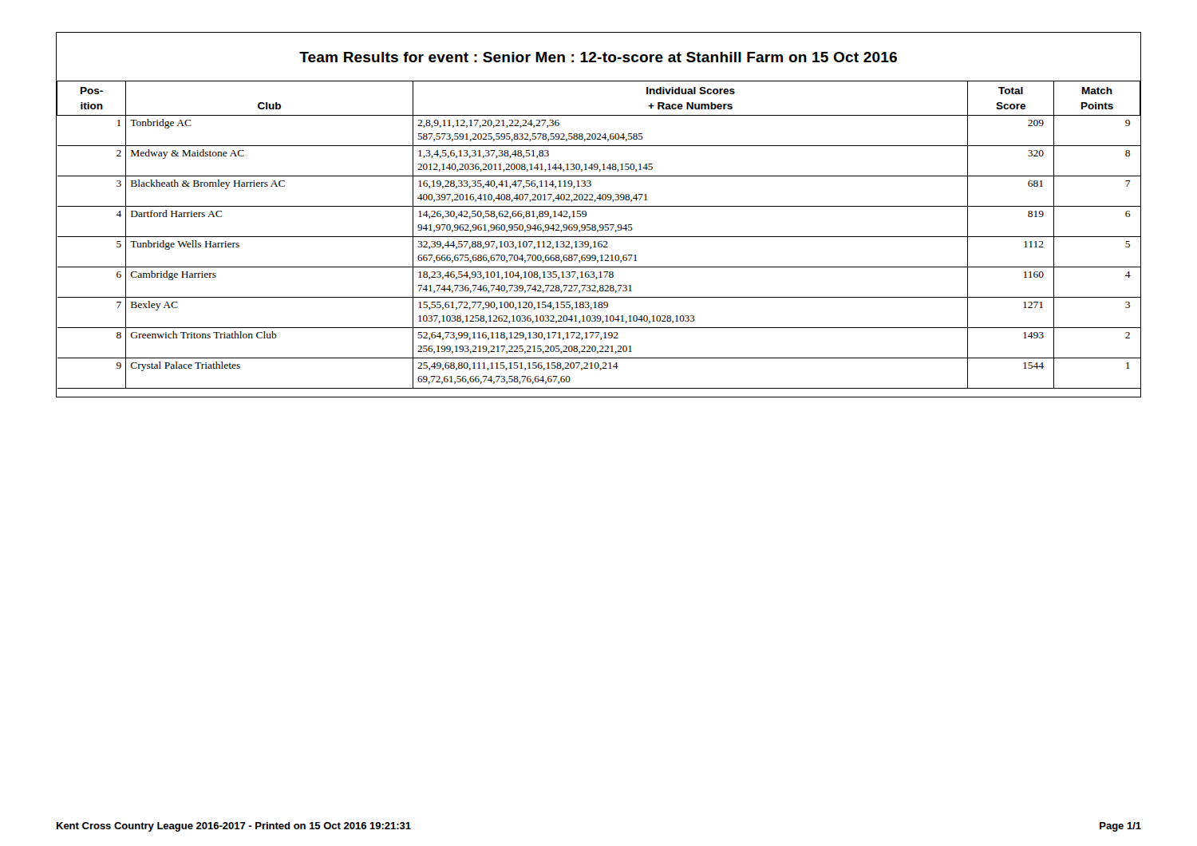Team Results for event : Senior Men : 12-to-score at Stanhill Farm on 15 Oct 2016
| Pos- | | Individual Scores | Total | Match |
| --- | --- | --- | --- | --- |
| ition | Club | + Race Numbers | Score | Points |
| 1 | Tonbridge AC | 2,8,9,11,12,17,20,21,22,24,27,36 | 209 | 9 |
| | | 587,573,591,2025,595,832,578,592,588,2024,604,585 | | |
| 2 | Medway & Maidstone AC | 1,3,4,5,6,13,31,37,38,48,51,83 | 320 | 8 |
| | | 2012,140,2036,2011,2008,141,144,130,149,148,150,145 | | |
| 3 | Blackheath & Bromley Harriers AC | 16,19,28,33,35,40,41,47,56,114,119,133 | 681 | 7 |
| | | 400,397,2016,410,408,407,2017,402,2022,409,398,471 | | |
| 4 | Dartford Harriers AC | 14,26,30,42,50,58,62,66,81,89,142,159 | 819 | 6 |
| | | 941,970,962,961,960,950,946,942,969,958,957,945 | | |
| 5 | Tunbridge Wells Harriers | 32,39,44,57,88,97,103,107,112,132,139,162 | 1112 | 5 |
| | | 667,666,675,686,670,704,700,668,687,699,1210,671 | | |
| 6 | Cambridge Harriers | 18,23,46,54,93,101,104,108,135,137,163,178 | 1160 | 4 |
| | | 741,744,736,746,740,739,742,728,727,732,828,731 | | |
| 7 | Bexley AC | 15,55,61,72,77,90,100,120,154,155,183,189 | 1271 | 3 |
| | | 1037,1038,1258,1262,1036,1032,2041,1039,1041,1040,1028,1033 | | |
| 8 | Greenwich Tritons Triathlon Club | 52,64,73,99,116,118,129,130,171,172,177,192 | 1493 | 2 |
| | | 256,199,193,219,217,225,215,205,208,220,221,201 | | |
| 9 | Crystal Palace Triathletes | 25,49,68,80,111,115,151,156,158,207,210,214 | 1544 | 1 |
| | | 69,72,61,56,66,74,73,58,76,64,67,60 | | |
Kent Cross Country League 2016-2017 - Printed on 15 Oct 2016 19:21:31
Page 1/1